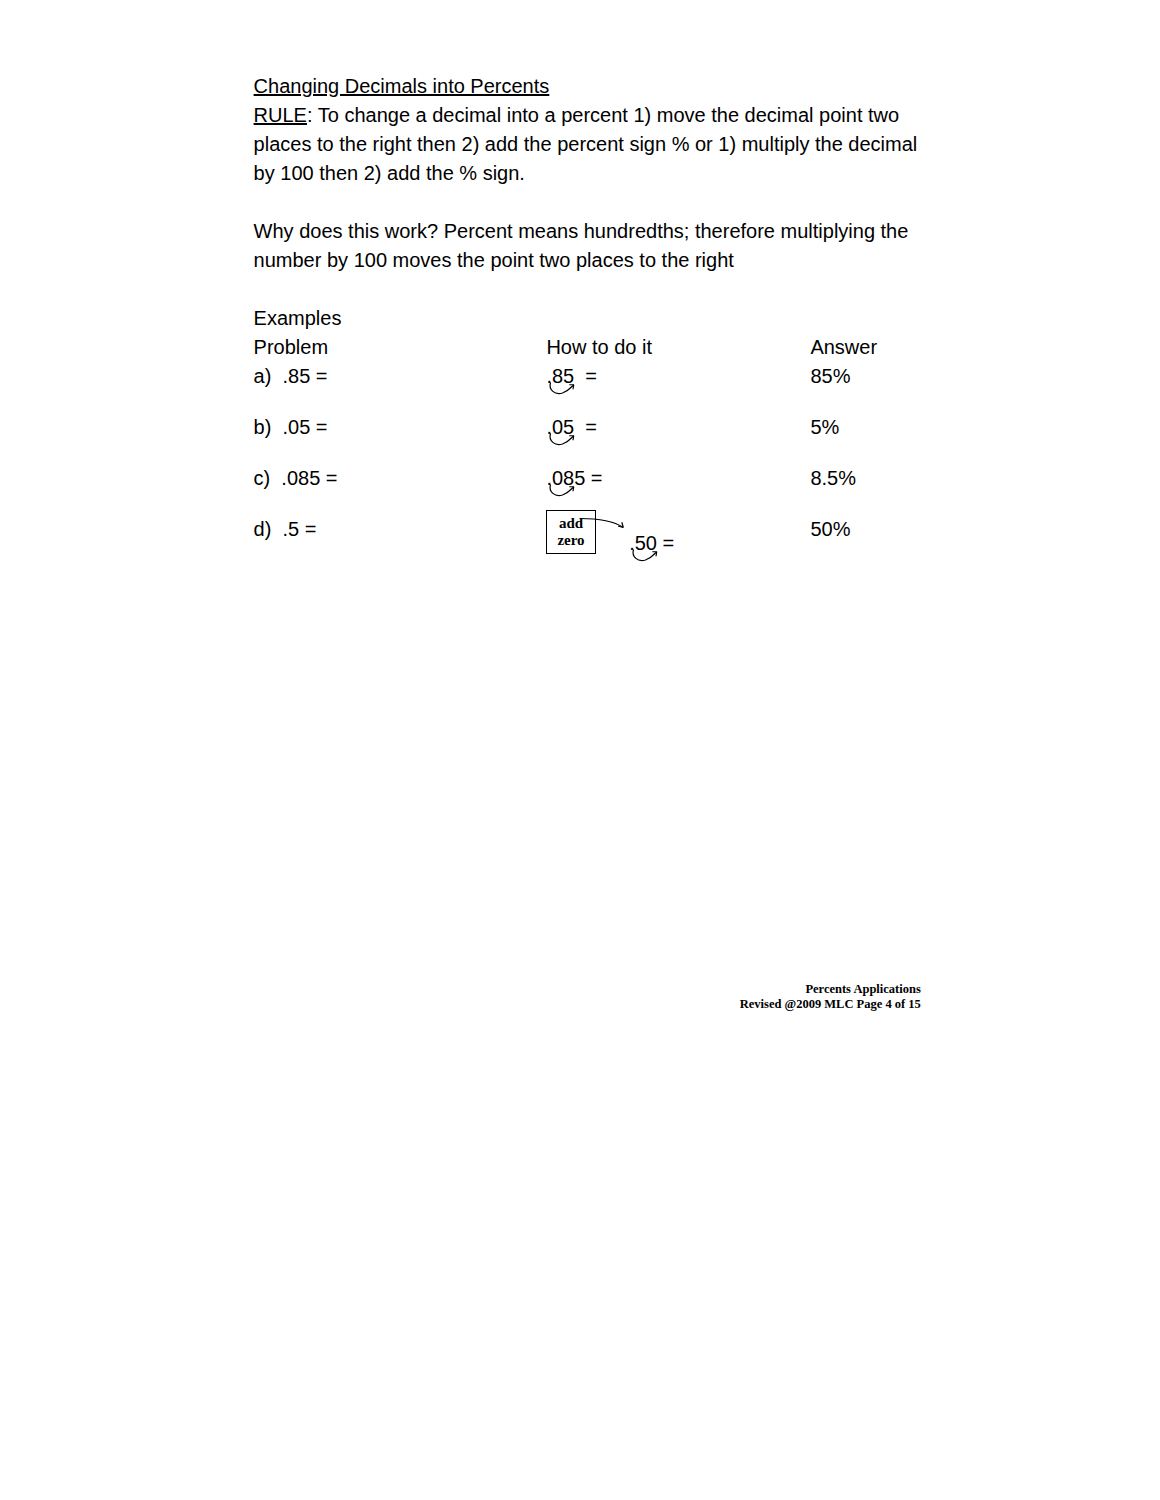Changing Decimals into Percents
RULE: To change a decimal into a percent 1) move the decimal point two places to the right then 2) add the percent sign % or 1) multiply the decimal by 100 then 2) add the % sign.
Why does this work? Percent means hundredths; therefore multiplying the number by 100 moves the point two places to the right
Examples
| Problem | How to do it | Answer |
| --- | --- | --- |
| a) .85 = | .85 = | 85% |
| b) .05 = | .05 = | 5% |
| c) .085 = | .085 = | 8.5% |
| d) .5 = | add zero .50 = | 50% |
Percents Applications
Revised @2009 MLC Page 4 of 15